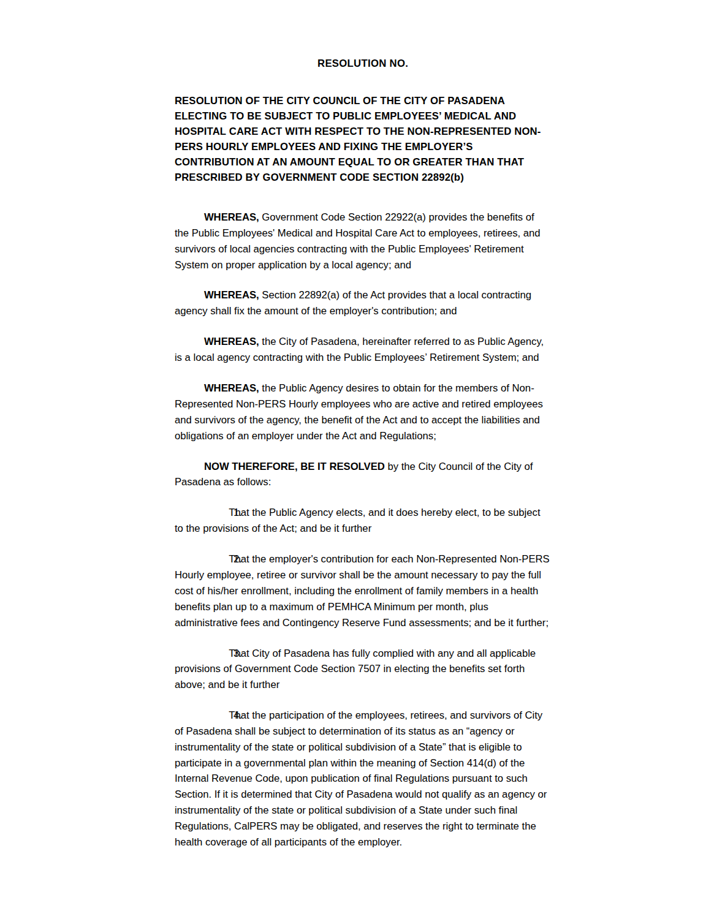RESOLUTION NO.
RESOLUTION OF THE CITY COUNCIL OF THE CITY OF PASADENA ELECTING TO BE SUBJECT TO PUBLIC EMPLOYEES’ MEDICAL AND HOSPITAL CARE ACT WITH RESPECT TO THE NON-REPRESENTED NON-PERS HOURLY EMPLOYEES AND FIXING THE EMPLOYER’S CONTRIBUTION AT AN AMOUNT EQUAL TO OR GREATER THAN THAT PRESCRIBED BY GOVERNMENT CODE SECTION 22892(b)
WHEREAS, Government Code Section 22922(a) provides the benefits of the Public Employees' Medical and Hospital Care Act to employees, retirees, and survivors of local agencies contracting with the Public Employees' Retirement System on proper application by a local agency; and
WHEREAS, Section 22892(a) of the Act provides that a local contracting agency shall fix the amount of the employer's contribution; and
WHEREAS, the City of Pasadena, hereinafter referred to as Public Agency, is a local agency contracting with the Public Employees’ Retirement System; and
WHEREAS, the Public Agency desires to obtain for the members of Non-Represented Non-PERS Hourly employees who are active and retired employees and survivors of the agency, the benefit of the Act and to accept the liabilities and obligations of an employer under the Act and Regulations;
NOW THEREFORE, BE IT RESOLVED by the City Council of the City of Pasadena as follows:
1. That the Public Agency elects, and it does hereby elect, to be subject to the provisions of the Act; and be it further
2. That the employer's contribution for each Non-Represented Non-PERS Hourly employee, retiree or survivor shall be the amount necessary to pay the full cost of his/her enrollment, including the enrollment of family members in a health benefits plan up to a maximum of PEMHCA Minimum per month, plus administrative fees and Contingency Reserve Fund assessments; and be it further;
3. That City of Pasadena has fully complied with any and all applicable provisions of Government Code Section 7507 in electing the benefits set forth above; and be it further
4. That the participation of the employees, retirees, and survivors of City of Pasadena shall be subject to determination of its status as an “agency or instrumentality of the state or political subdivision of a State” that is eligible to participate in a governmental plan within the meaning of Section 414(d) of the Internal Revenue Code, upon publication of final Regulations pursuant to such Section. If it is determined that City of Pasadena would not qualify as an agency or instrumentality of the state or political subdivision of a State under such final Regulations, CalPERS may be obligated, and reserves the right to terminate the health coverage of all participants of the employer.